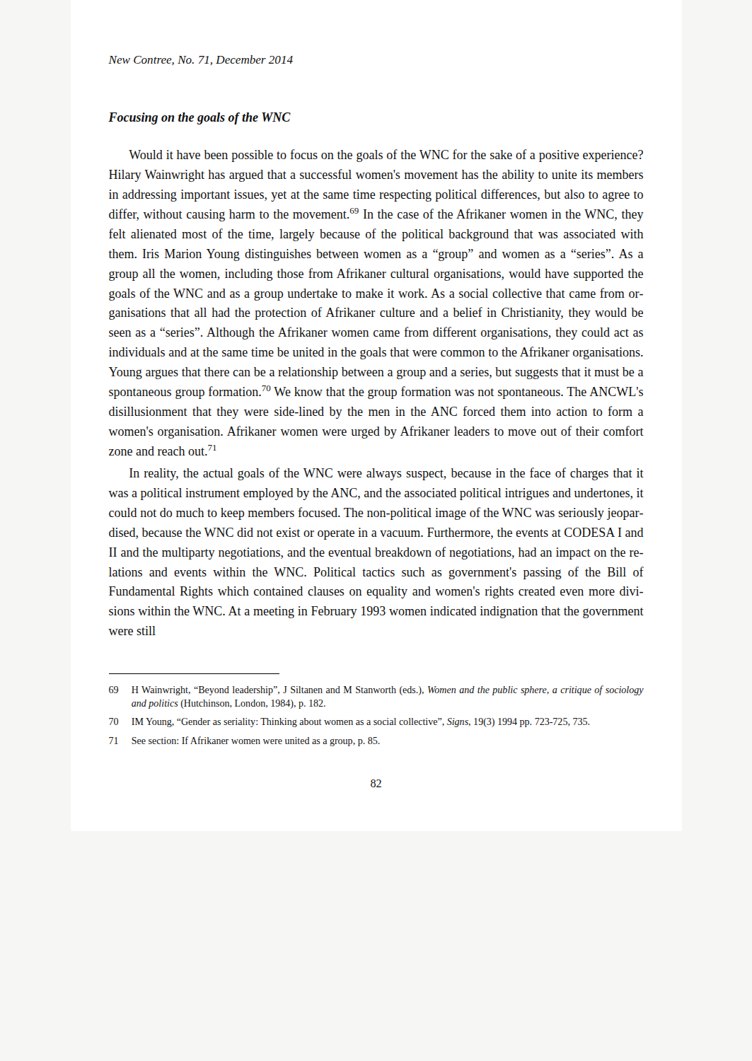New Contree, No. 71, December 2014
Focusing on the goals of the WNC
Would it have been possible to focus on the goals of the WNC for the sake of a positive experience? Hilary Wainwright has argued that a successful women's movement has the ability to unite its members in addressing important issues, yet at the same time respecting political differences, but also to agree to differ, without causing harm to the movement.69 In the case of the Afrikaner women in the WNC, they felt alienated most of the time, largely because of the political background that was associated with them. Iris Marion Young distinguishes between women as a “group” and women as a “series”. As a group all the women, including those from Afrikaner cultural organisations, would have supported the goals of the WNC and as a group undertake to make it work. As a social collective that came from organisations that all had the protection of Afrikaner culture and a belief in Christianity, they would be seen as a “series”. Although the Afrikaner women came from different organisations, they could act as individuals and at the same time be united in the goals that were common to the Afrikaner organisations. Young argues that there can be a relationship between a group and a series, but suggests that it must be a spontaneous group formation.70 We know that the group formation was not spontaneous. The ANCWL's disillusionment that they were side-lined by the men in the ANC forced them into action to form a women's organisation. Afrikaner women were urged by Afrikaner leaders to move out of their comfort zone and reach out.71
In reality, the actual goals of the WNC were always suspect, because in the face of charges that it was a political instrument employed by the ANC, and the associated political intrigues and undertones, it could not do much to keep members focused. The non-political image of the WNC was seriously jeopardised, because the WNC did not exist or operate in a vacuum. Furthermore, the events at CODESA I and II and the multiparty negotiations, and the eventual breakdown of negotiations, had an impact on the relations and events within the WNC. Political tactics such as government's passing of the Bill of Fundamental Rights which contained clauses on equality and women's rights created even more divisions within the WNC. At a meeting in February 1993 women indicated indignation that the government were still
69 H Wainwright, “Beyond leadership”, J Siltanen and M Stanworth (eds.), Women and the public sphere, a critique of sociology and politics (Hutchinson, London, 1984), p. 182.
70 IM Young, “Gender as seriality: Thinking about women as a social collective”, Signs, 19(3) 1994 pp. 723-725, 735.
71 See section: If Afrikaner women were united as a group, p. 85.
82